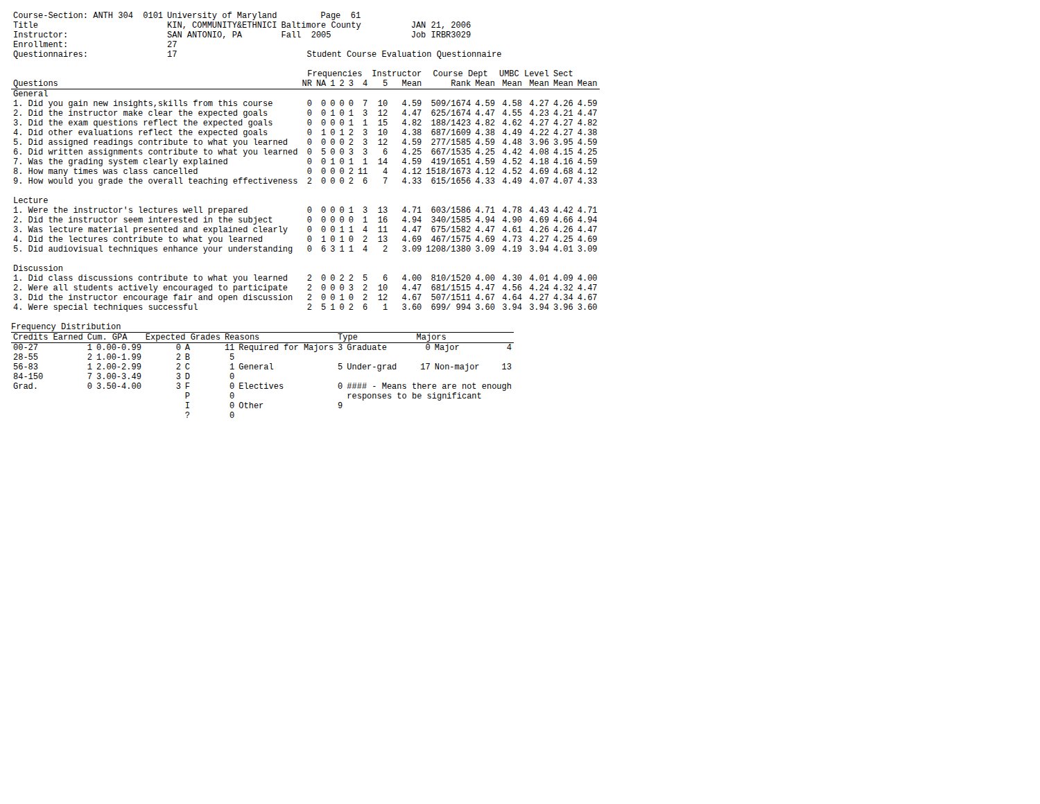| Course-Section: ANTH 304 0101 | University of Maryland | Page 61 |
| Title | KIN, COMMUNITY&ETHNICI | Baltimore County | JAN 21, 2006 |
| Instructor: | SAN ANTONIO, PA | Fall 2005 | Job IRBR3029 |
| Enrollment: | 27 |
| Questionnaires: | 17 | Student Course Evaluation Questionnaire |
| | Frequencies | Instructor | Course Dept | UMBC Level | Sect |
| --- | --- | --- | --- | --- | --- |
| Questions | NR | NA | 1 | 2 | 3 | 4 | 5 | Mean | Rank | Mean | Mean | Mean | Mean | Mean |
| General |
| 1. Did you gain new insights,skills from this course | 0 | 0 | 0 | 0 | 0 | 7 | 10 | 4.59 | 509/1674 | 4.59 | 4.58 | 4.27 | 4.26 | 4.59 |
| 2. Did the instructor make clear the expected goals | 0 | 0 | 1 | 0 | 1 | 3 | 12 | 4.47 | 625/1674 | 4.47 | 4.55 | 4.23 | 4.21 | 4.47 |
| 3. Did the exam questions reflect the expected goals | 0 | 0 | 0 | 0 | 1 | 1 | 15 | 4.82 | 188/1423 | 4.82 | 4.62 | 4.27 | 4.27 | 4.82 |
| 4. Did other evaluations reflect the expected goals | 0 | 1 | 0 | 1 | 2 | 3 | 10 | 4.38 | 687/1609 | 4.38 | 4.49 | 4.22 | 4.27 | 4.38 |
| 5. Did assigned readings contribute to what you learned | 0 | 0 | 0 | 0 | 2 | 3 | 12 | 4.59 | 277/1585 | 4.59 | 4.48 | 3.96 | 3.95 | 4.59 |
| 6. Did written assignments contribute to what you learned | 0 | 5 | 0 | 0 | 3 | 3 | 6 | 4.25 | 667/1535 | 4.25 | 4.42 | 4.08 | 4.15 | 4.25 |
| 7. Was the grading system clearly explained | 0 | 0 | 1 | 0 | 1 | 1 | 14 | 4.59 | 419/1651 | 4.59 | 4.52 | 4.18 | 4.16 | 4.59 |
| 8. How many times was class cancelled | 0 | 0 | 0 | 0 | 2 | 11 | 4 | 4.12 | 1518/1673 | 4.12 | 4.52 | 4.69 | 4.68 | 4.12 |
| 9. How would you grade the overall teaching effectiveness | 2 | 0 | 0 | 0 | 2 | 6 | 7 | 4.33 | 615/1656 | 4.33 | 4.49 | 4.07 | 4.07 | 4.33 |
| Lecture |
| 1. Were the instructor's lectures well prepared | 0 | 0 | 0 | 0 | 1 | 3 | 13 | 4.71 | 603/1586 | 4.71 | 4.78 | 4.43 | 4.42 | 4.71 |
| 2. Did the instructor seem interested in the subject | 0 | 0 | 0 | 0 | 0 | 1 | 16 | 4.94 | 340/1585 | 4.94 | 4.90 | 4.69 | 4.66 | 4.94 |
| 3. Was lecture material presented and explained clearly | 0 | 0 | 0 | 1 | 1 | 4 | 11 | 4.47 | 675/1582 | 4.47 | 4.61 | 4.26 | 4.26 | 4.47 |
| 4. Did the lectures contribute to what you learned | 0 | 1 | 0 | 1 | 0 | 2 | 13 | 4.69 | 467/1575 | 4.69 | 4.73 | 4.27 | 4.25 | 4.69 |
| 5. Did audiovisual techniques enhance your understanding | 0 | 6 | 3 | 1 | 1 | 4 | 2 | 3.09 | 1208/1380 | 3.09 | 4.19 | 3.94 | 4.01 | 3.09 |
| Discussion |
| 1. Did class discussions contribute to what you learned | 2 | 0 | 0 | 2 | 2 | 5 | 6 | 4.00 | 810/1520 | 4.00 | 4.30 | 4.01 | 4.09 | 4.00 |
| 2. Were all students actively encouraged to participate | 2 | 0 | 0 | 0 | 3 | 2 | 10 | 4.47 | 681/1515 | 4.47 | 4.56 | 4.24 | 4.32 | 4.47 |
| 3. Did the instructor encourage fair and open discussion | 2 | 0 | 0 | 1 | 0 | 2 | 12 | 4.67 | 507/1511 | 4.67 | 4.64 | 4.27 | 4.34 | 4.67 |
| 4. Were special techniques successful | 2 | 5 | 1 | 0 | 2 | 6 | 1 | 3.60 | 699/ 994 | 3.60 | 3.94 | 3.94 | 3.96 | 3.60 |
Frequency Distribution
| Credits Earned | Cum. GPA | Expected Grades | Reasons | Type | Majors |
| --- | --- | --- | --- | --- | --- |
| 00-27 | 1 | 0.00-0.99 | 0 | A | 11 | Required for Majors | 3 | Graduate | 0 | Major | 4 |
| 28-55 | 2 | 1.00-1.99 | 2 | B | 5 | | | | | | |
| 56-83 | 1 | 2.00-2.99 | 2 | C | 1 | General | 5 | Under-grad | 17 | Non-major | 13 |
| 84-150 | 7 | 3.00-3.49 | 3 | D | 0 | | | | | | |
| Grad. | 0 | 3.50-4.00 | 3 | F | 0 | Electives | 0 | #### - Means there are not enough |
| | | | | P | 0 | | | responses to be significant |
| | | | | I | 0 | Other | 9 | | | | |
| | | | | ? | 0 | | | | | | |